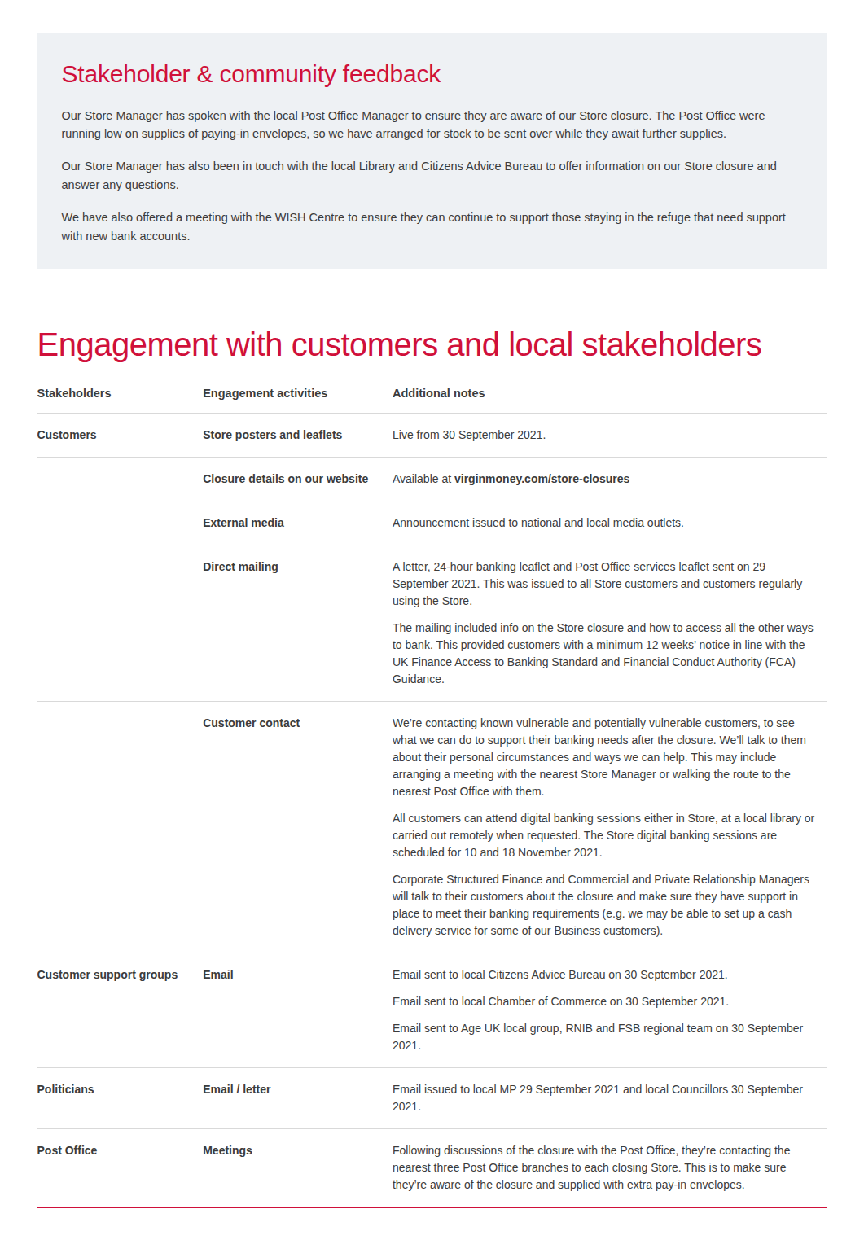Stakeholder & community feedback
Our Store Manager has spoken with the local Post Office Manager to ensure they are aware of our Store closure. The Post Office were running low on supplies of paying-in envelopes, so we have arranged for stock to be sent over while they await further supplies.
Our Store Manager has also been in touch with the local Library and Citizens Advice Bureau to offer information on our Store closure and answer any questions.
We have also offered a meeting with the WISH Centre to ensure they can continue to support those staying in the refuge that need support with new bank accounts.
Engagement with customers and local stakeholders
| Stakeholders | Engagement activities | Additional notes |
| --- | --- | --- |
| Customers | Store posters and leaflets | Live from 30 September 2021. |
| | Closure details on our website | Available at virginmoney.com/store-closures |
| | External media | Announcement issued to national and local media outlets. |
| | Direct mailing | A letter, 24-hour banking leaflet and Post Office services leaflet sent on 29 September 2021. This was issued to all Store customers and customers regularly using the Store. The mailing included info on the Store closure and how to access all the other ways to bank. This provided customers with a minimum 12 weeks’ notice in line with the UK Finance Access to Banking Standard and Financial Conduct Authority (FCA) Guidance. |
| | Customer contact | We’re contacting known vulnerable and potentially vulnerable customers, to see what we can do to support their banking needs after the closure. We’ll talk to them about their personal circumstances and ways we can help. This may include arranging a meeting with the nearest Store Manager or walking the route to the nearest Post Office with them. All customers can attend digital banking sessions either in Store, at a local library or carried out remotely when requested. The Store digital banking sessions are scheduled for 10 and 18 November 2021. Corporate Structured Finance and Commercial and Private Relationship Managers will talk to their customers about the closure and make sure they have support in place to meet their banking requirements (e.g. we may be able to set up a cash delivery service for some of our Business customers). |
| Customer support groups | Email | Email sent to local Citizens Advice Bureau on 30 September 2021. Email sent to local Chamber of Commerce on 30 September 2021. Email sent to Age UK local group, RNIB and FSB regional team on 30 September 2021. |
| Politicians | Email / letter | Email issued to local MP 29 September 2021 and local Councillors 30 September 2021. |
| Post Office | Meetings | Following discussions of the closure with the Post Office, they’re contacting the nearest three Post Office branches to each closing Store. This is to make sure they’re aware of the closure and supplied with extra pay-in envelopes. |